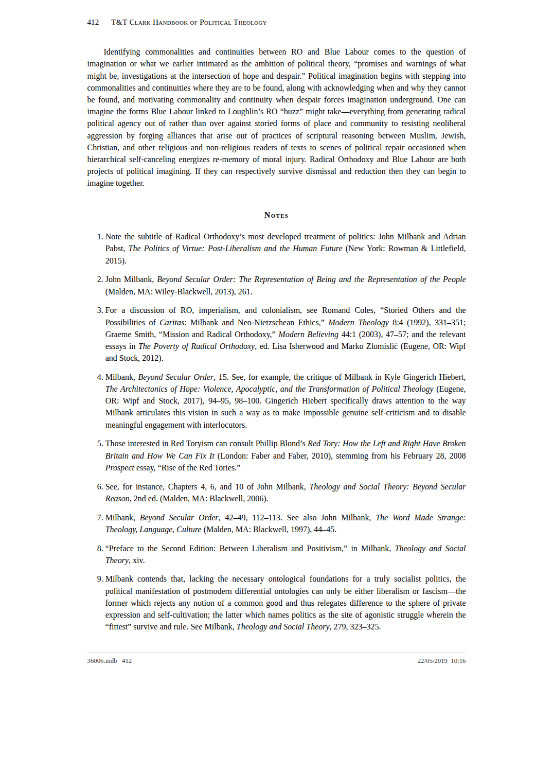412 T&T Clark Handbook of Political Theology
Identifying commonalities and continuities between RO and Blue Labour comes to the question of imagination or what we earlier intimated as the ambition of political theory, “promises and warnings of what might be, investigations at the intersection of hope and despair.” Political imagination begins with stepping into commonalities and continuities where they are to be found, along with acknowledging when and why they cannot be found, and motivating commonality and continuity when despair forces imagination underground. One can imagine the forms Blue Labour linked to Loughlin’s RO “buzz” might take—everything from generating radical political agency out of rather than over against storied forms of place and community to resisting neoliberal aggression by forging alliances that arise out of practices of scriptural reasoning between Muslim, Jewish, Christian, and other religious and non-religious readers of texts to scenes of political repair occasioned when hierarchical self-canceling energizes re-memory of moral injury. Radical Orthodoxy and Blue Labour are both projects of political imagining. If they can respectively survive dismissal and reduction then they can begin to imagine together.
Notes
Note the subtitle of Radical Orthodoxy’s most developed treatment of politics: John Milbank and Adrian Pabst, The Politics of Virtue: Post-Liberalism and the Human Future (New York: Rowman & Littlefield, 2015).
John Milbank, Beyond Secular Order: The Representation of Being and the Representation of the People (Malden, MA: Wiley-Blackwell, 2013), 261.
For a discussion of RO, imperialism, and colonialism, see Romand Coles, “Storied Others and the Possibilities of Caritas: Milbank and Neo-Nietzschean Ethics,” Modern Theology 8:4 (1992), 331–351; Graeme Smith, “Mission and Radical Orthodoxy,” Modern Believing 44:1 (2003), 47–57; and the relevant essays in The Poverty of Radical Orthodoxy, ed. Lisa Isherwood and Marko Zlomislić (Eugene, OR: Wipf and Stock, 2012).
Milbank, Beyond Secular Order, 15. See, for example, the critique of Milbank in Kyle Gingerich Hiebert, The Architectonics of Hope: Violence, Apocalyptic, and the Transformation of Political Theology (Eugene, OR: Wipf and Stock, 2017), 94–95, 98–100. Gingerich Hiebert specifically draws attention to the way Milbank articulates this vision in such a way as to make impossible genuine self-criticism and to disable meaningful engagement with interlocutors.
Those interested in Red Toryism can consult Phillip Blond’s Red Tory: How the Left and Right Have Broken Britain and How We Can Fix It (London: Faber and Faber, 2010), stemming from his February 28, 2008 Prospect essay, “Rise of the Red Tories.”
See, for instance, Chapters 4, 6, and 10 of John Milbank, Theology and Social Theory: Beyond Secular Reason, 2nd ed. (Malden, MA: Blackwell, 2006).
Milbank, Beyond Secular Order, 42–49, 112–113. See also John Milbank, The Word Made Strange: Theology, Language, Culture (Malden, MA: Blackwell, 1997), 44–45.
“Preface to the Second Edition: Between Liberalism and Positivism,” in Milbank, Theology and Social Theory, xiv.
Milbank contends that, lacking the necessary ontological foundations for a truly socialist politics, the political manifestation of postmodern differential ontologies can only be either liberalism or fascism—the former which rejects any notion of a common good and thus relegates difference to the sphere of private expression and self-cultivation; the latter which names politics as the site of agonistic struggle wherein the “fittest” survive and rule. See Milbank, Theology and Social Theory, 279, 323–325.
36006.indb 412 22/05/2019 10:16